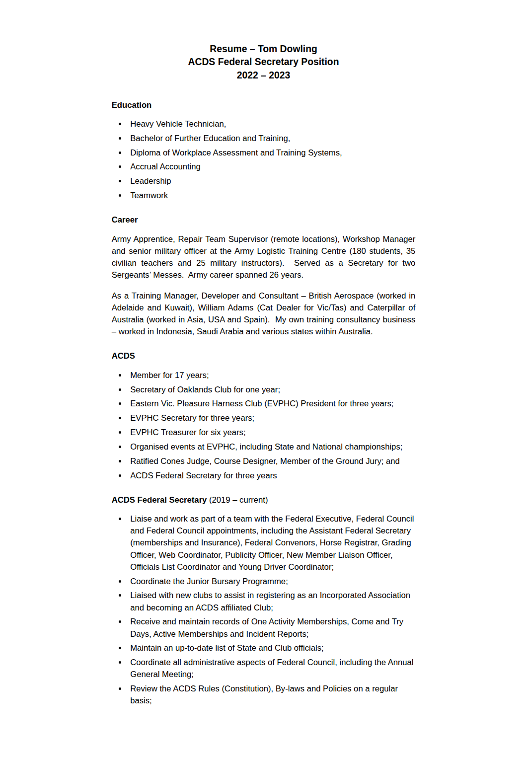Resume – Tom Dowling
ACDS Federal Secretary Position
2022 – 2023
Education
Heavy Vehicle Technician,
Bachelor of Further Education and Training,
Diploma of Workplace Assessment and Training Systems,
Accrual Accounting
Leadership
Teamwork
Career
Army Apprentice, Repair Team Supervisor (remote locations), Workshop Manager and senior military officer at the Army Logistic Training Centre (180 students, 35 civilian teachers and 25 military instructors). Served as a Secretary for two Sergeants’ Messes. Army career spanned 26 years.
As a Training Manager, Developer and Consultant – British Aerospace (worked in Adelaide and Kuwait), William Adams (Cat Dealer for Vic/Tas) and Caterpillar of Australia (worked in Asia, USA and Spain). My own training consultancy business – worked in Indonesia, Saudi Arabia and various states within Australia.
ACDS
Member for 17 years;
Secretary of Oaklands Club for one year;
Eastern Vic. Pleasure Harness Club (EVPHC) President for three years;
EVPHC Secretary for three years;
EVPHC Treasurer for six years;
Organised events at EVPHC, including State and National championships;
Ratified Cones Judge, Course Designer, Member of the Ground Jury; and
ACDS Federal Secretary for three years
ACDS Federal Secretary (2019 – current)
Liaise and work as part of a team with the Federal Executive, Federal Council and Federal Council appointments, including the Assistant Federal Secretary (memberships and Insurance), Federal Convenors, Horse Registrar, Grading Officer, Web Coordinator, Publicity Officer, New Member Liaison Officer, Officials List Coordinator and Young Driver Coordinator;
Coordinate the Junior Bursary Programme;
Liaised with new clubs to assist in registering as an Incorporated Association and becoming an ACDS affiliated Club;
Receive and maintain records of One Activity Memberships, Come and Try Days, Active Memberships and Incident Reports;
Maintain an up-to-date list of State and Club officials;
Coordinate all administrative aspects of Federal Council, including the Annual General Meeting;
Review the ACDS Rules (Constitution), By-laws and Policies on a regular basis;